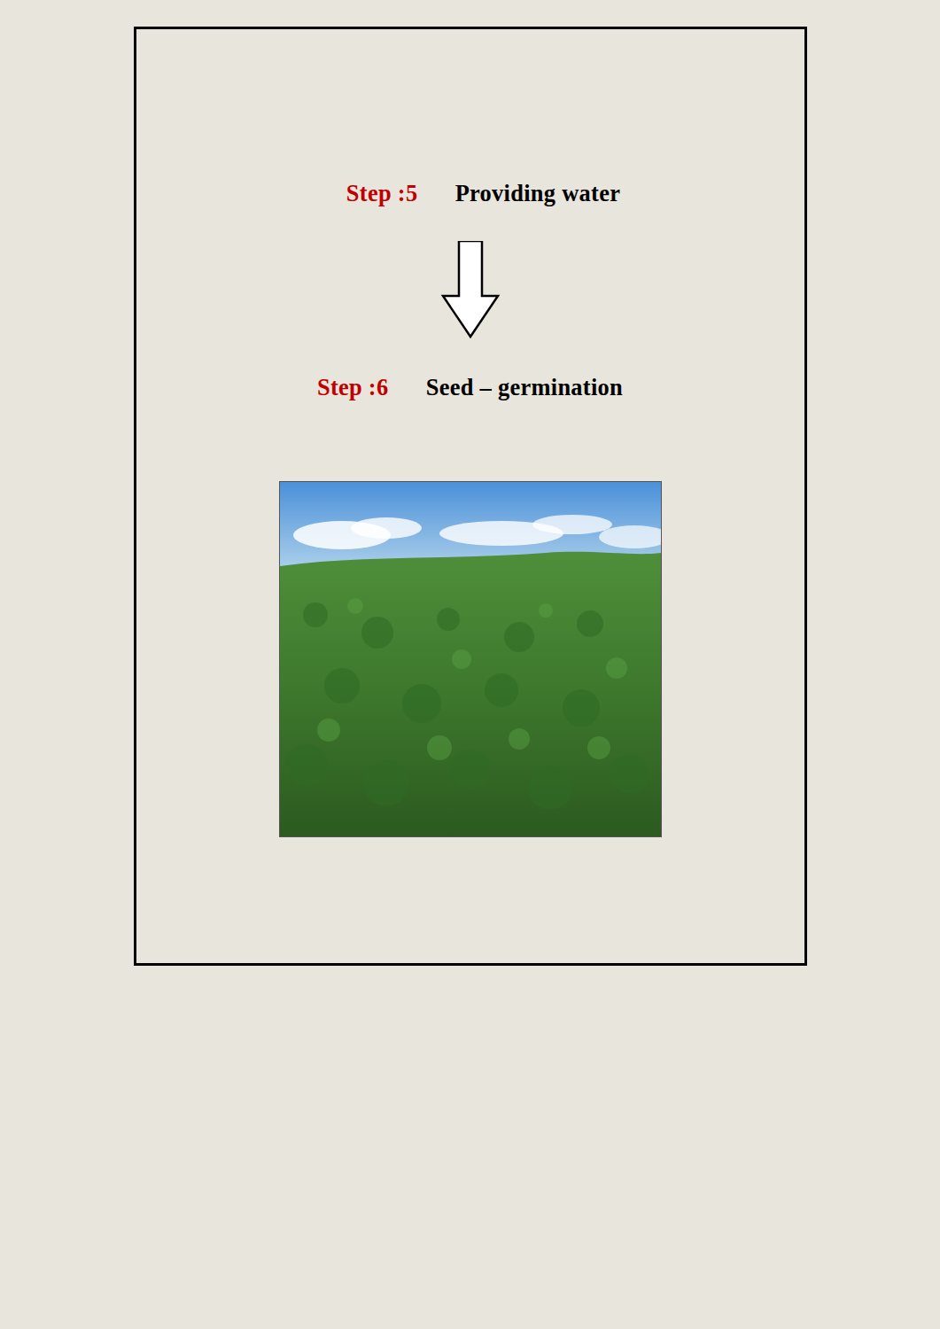Step :5 Providing water
Step :6 Seed – germination